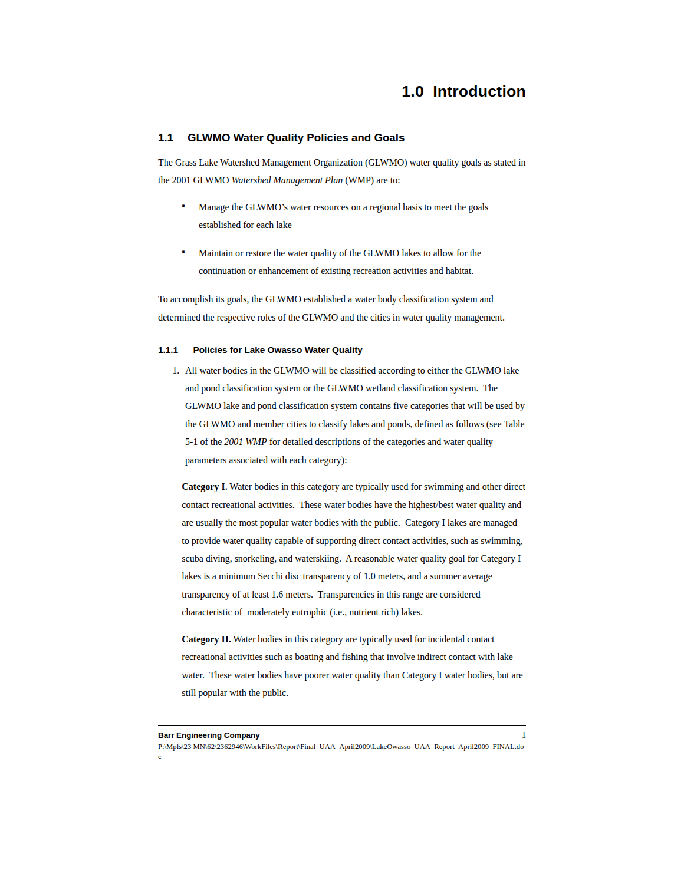1.0 Introduction
1.1 GLWMO Water Quality Policies and Goals
The Grass Lake Watershed Management Organization (GLWMO) water quality goals as stated in the 2001 GLWMO Watershed Management Plan (WMP) are to:
Manage the GLWMO’s water resources on a regional basis to meet the goals established for each lake
Maintain or restore the water quality of the GLWMO lakes to allow for the continuation or enhancement of existing recreation activities and habitat.
To accomplish its goals, the GLWMO established a water body classification system and determined the respective roles of the GLWMO and the cities in water quality management.
1.1.1 Policies for Lake Owasso Water Quality
All water bodies in the GLWMO will be classified according to either the GLWMO lake and pond classification system or the GLWMO wetland classification system. The GLWMO lake and pond classification system contains five categories that will be used by the GLWMO and member cities to classify lakes and ponds, defined as follows (see Table 5-1 of the 2001 WMP for detailed descriptions of the categories and water quality parameters associated with each category):
Category I. Water bodies in this category are typically used for swimming and other direct contact recreational activities. These water bodies have the highest/best water quality and are usually the most popular water bodies with the public. Category I lakes are managed to provide water quality capable of supporting direct contact activities, such as swimming, scuba diving, snorkeling, and waterskiing. A reasonable water quality goal for Category I lakes is a minimum Secchi disc transparency of 1.0 meters, and a summer average transparency of at least 1.6 meters. Transparencies in this range are considered characteristic of moderately eutrophic (i.e., nutrient rich) lakes.
Category II. Water bodies in this category are typically used for incidental contact recreational activities such as boating and fishing that involve indirect contact with lake water. These water bodies have poorer water quality than Category I water bodies, but are still popular with the public.
Barr Engineering Company 1
P:\Mpls\23 MN\62\2362946\WorkFiles\Report\Final_UAA_April2009\LakeOwasso_UAA_Report_April2009_FINAL.doc